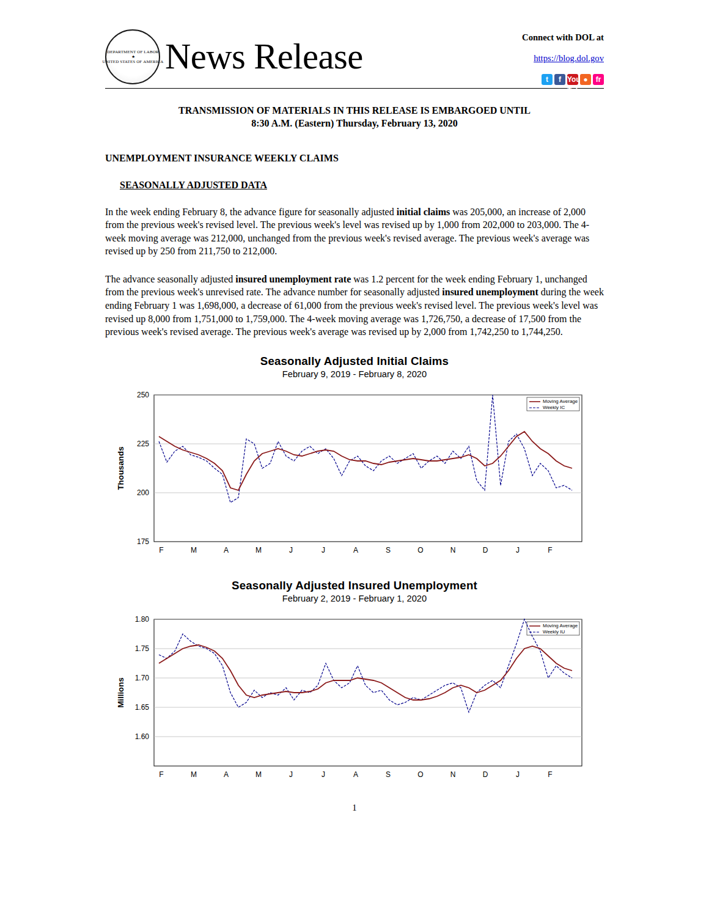DEPARTMENT OF LABOR
★
UNITED STATES OF AMERICA
News Release
Connect with DOL at
https://blog.dol.gov
tfYou
Tube●fr
TRANSMISSION OF MATERIALS IN THIS RELEASE IS EMBARGOED UNTIL
8:30 A.M. (Eastern) Thursday, February 13, 2020
UNEMPLOYMENT INSURANCE WEEKLY CLAIMS
SEASONALLY ADJUSTED DATA
In the week ending February 8, the advance figure for seasonally adjusted initial claims was 205,000, an increase of 2,000 from the previous week's revised level. The previous week's level was revised up by 1,000 from 202,000 to 203,000. The 4-week moving average was 212,000, unchanged from the previous week's revised average. The previous week's average was revised up by 250 from 211,750 to 212,000.
The advance seasonally adjusted insured unemployment rate was 1.2 percent for the week ending February 1, unchanged from the previous week's unrevised rate. The advance number for seasonally adjusted insured unemployment during the week ending February 1 was 1,698,000, a decrease of 61,000 from the previous week's revised level. The previous week's level was revised up 8,000 from 1,751,000 to 1,759,000. The 4-week moving average was 1,726,750, a decrease of 17,500 from the previous week's revised average. The previous week's average was revised up by 2,000 from 1,742,250 to 1,744,250.
Seasonally Adjusted Initial Claims
February 9, 2019 - February 8, 2020
250 225 200 175 Thousands F M A M J J A S O N D J F Moving Average Weekly IC
Seasonally Adjusted Insured Unemployment
February 2, 2019 - February 1, 2020
1.80 1.75 1.70 1.65 1.60 Millions F M A M J J A S O N D J F Moving Average Weekly IU
1